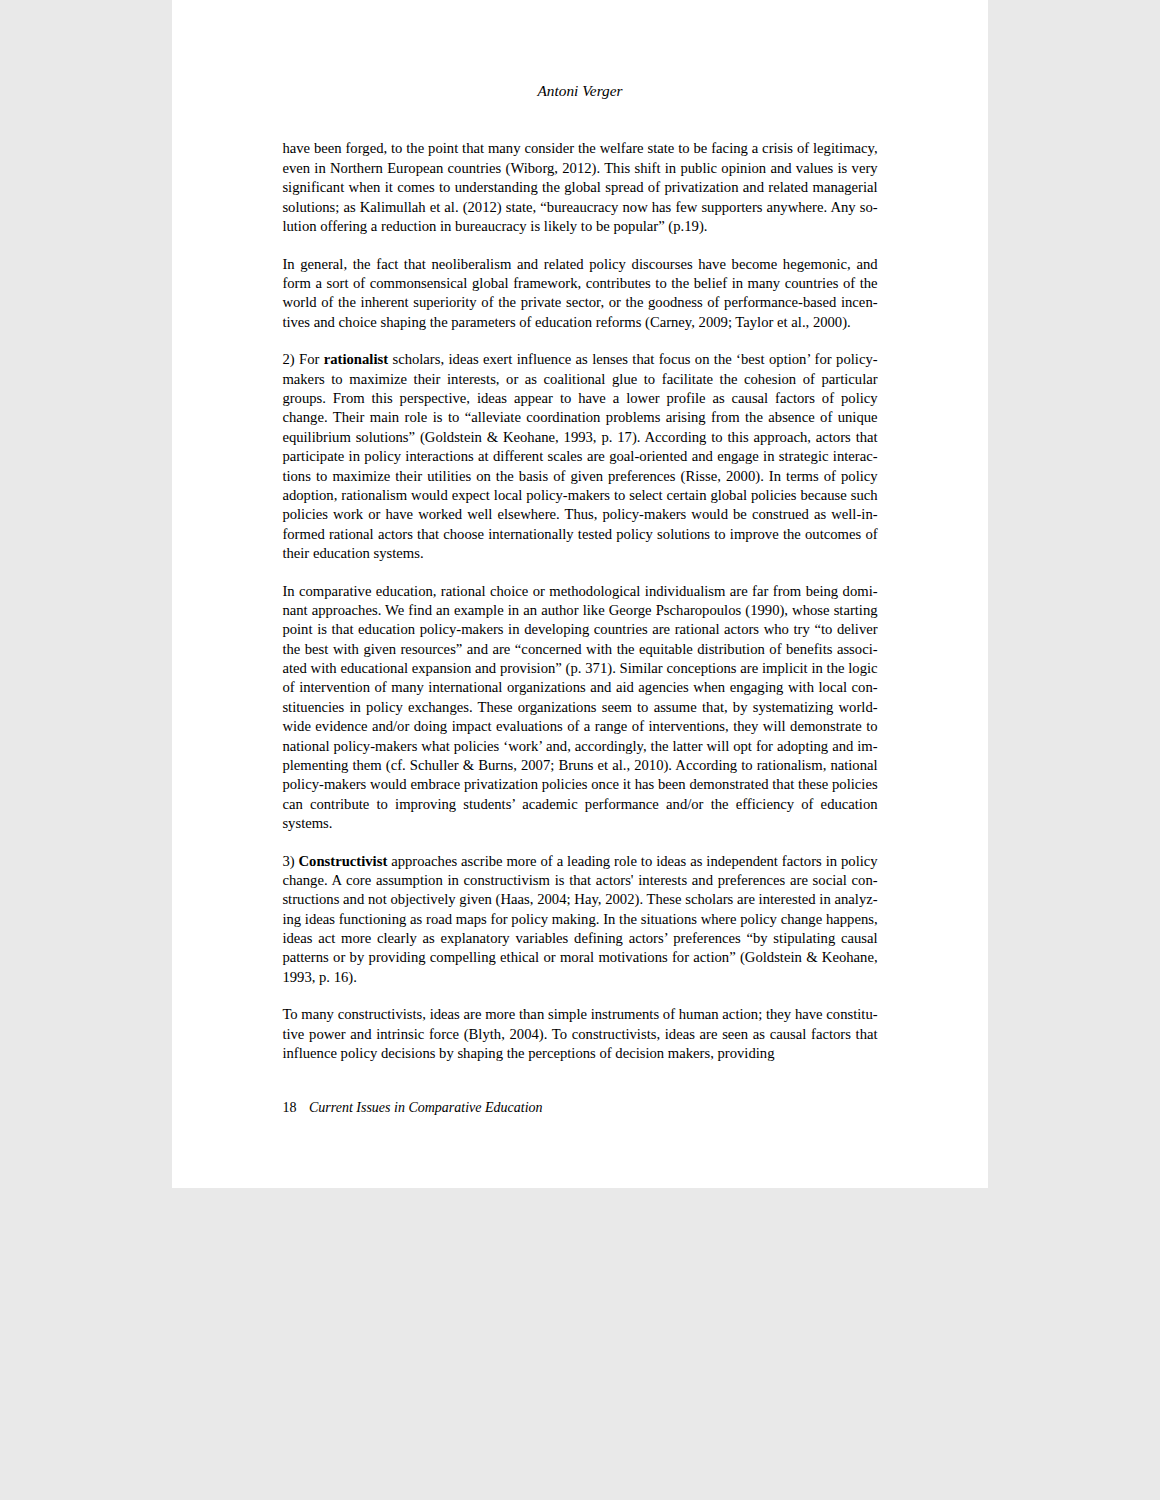Antoni Verger
have been forged, to the point that many consider the welfare state to be facing a crisis of legitimacy, even in Northern European countries (Wiborg, 2012). This shift in public opinion and values is very significant when it comes to understanding the global spread of privatization and related managerial solutions; as Kalimullah et al. (2012) state, “bureaucracy now has few supporters anywhere. Any solution offering a reduction in bureaucracy is likely to be popular” (p.19).
In general, the fact that neoliberalism and related policy discourses have become hegemonic, and form a sort of commonsensical global framework, contributes to the belief in many countries of the world of the inherent superiority of the private sector, or the goodness of performance-based incentives and choice shaping the parameters of education reforms (Carney, 2009; Taylor et al., 2000).
2) For rationalist scholars, ideas exert influence as lenses that focus on the ‘best option’ for policy-makers to maximize their interests, or as coalitional glue to facilitate the cohesion of particular groups. From this perspective, ideas appear to have a lower profile as causal factors of policy change. Their main role is to “alleviate coordination problems arising from the absence of unique equilibrium solutions” (Goldstein & Keohane, 1993, p. 17). According to this approach, actors that participate in policy interactions at different scales are goal-oriented and engage in strategic interactions to maximize their utilities on the basis of given preferences (Risse, 2000). In terms of policy adoption, rationalism would expect local policy-makers to select certain global policies because such policies work or have worked well elsewhere. Thus, policy-makers would be construed as well-informed rational actors that choose internationally tested policy solutions to improve the outcomes of their education systems.
In comparative education, rational choice or methodological individualism are far from being dominant approaches. We find an example in an author like George Pscharopoulos (1990), whose starting point is that education policy-makers in developing countries are rational actors who try “to deliver the best with given resources” and are “concerned with the equitable distribution of benefits associated with educational expansion and provision” (p. 371). Similar conceptions are implicit in the logic of intervention of many international organizations and aid agencies when engaging with local constituencies in policy exchanges. These organizations seem to assume that, by systematizing worldwide evidence and/or doing impact evaluations of a range of interventions, they will demonstrate to national policy-makers what policies ‘work’ and, accordingly, the latter will opt for adopting and implementing them (cf. Schuller & Burns, 2007; Bruns et al., 2010). According to rationalism, national policy-makers would embrace privatization policies once it has been demonstrated that these policies can contribute to improving students’ academic performance and/or the efficiency of education systems.
3) Constructivist approaches ascribe more of a leading role to ideas as independent factors in policy change. A core assumption in constructivism is that actors' interests and preferences are social constructions and not objectively given (Haas, 2004; Hay, 2002). These scholars are interested in analyzing ideas functioning as road maps for policy making. In the situations where policy change happens, ideas act more clearly as explanatory variables defining actors’ preferences “by stipulating causal patterns or by providing compelling ethical or moral motivations for action” (Goldstein & Keohane, 1993, p. 16).
To many constructivists, ideas are more than simple instruments of human action; they have constitutive power and intrinsic force (Blyth, 2004). To constructivists, ideas are seen as causal factors that influence policy decisions by shaping the perceptions of decision makers, providing
18 Current Issues in Comparative Education